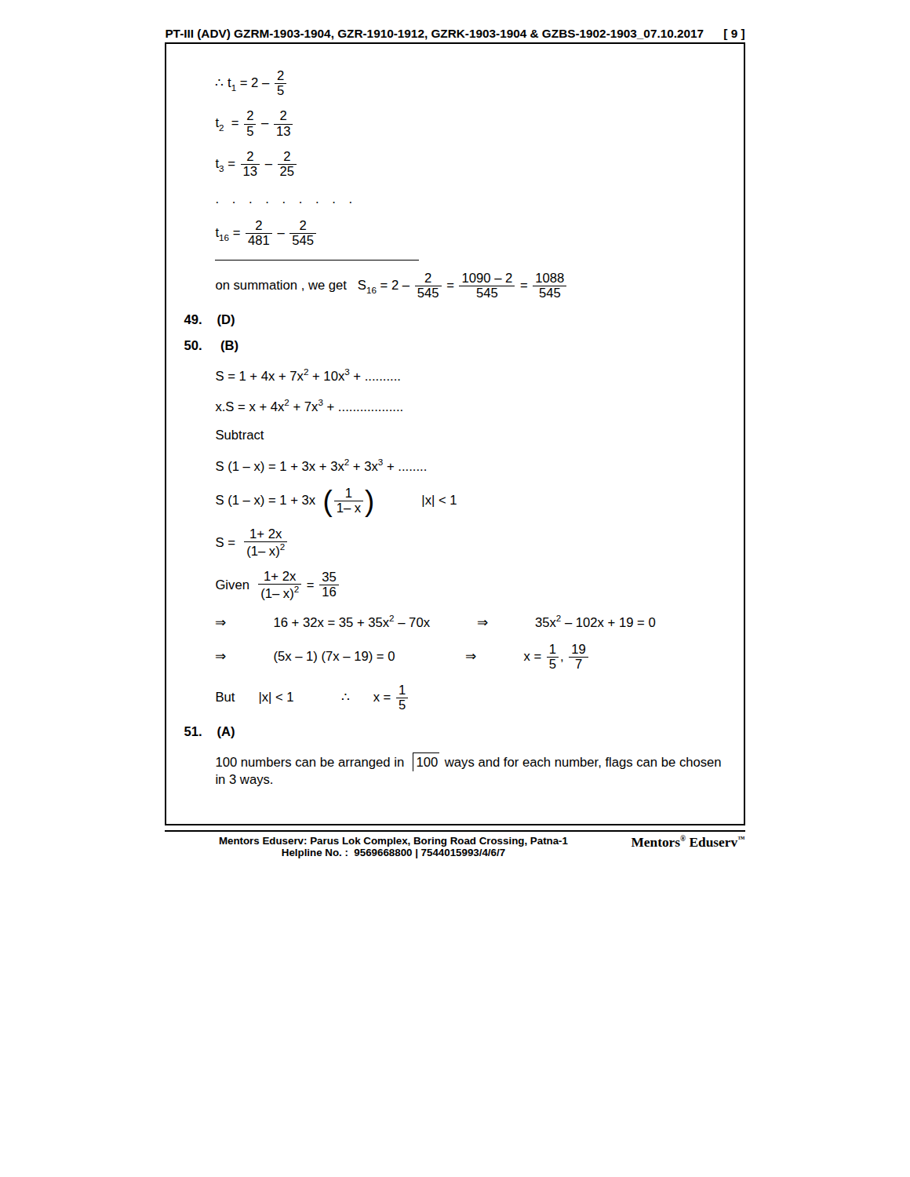PT-III (ADV) GZRM-1903-1904, GZR-1910-1912, GZRK-1903-1904 & GZBS-1902-1903_07.10.2017
[ 9 ]
∴ t1 = 2 – 25
t2 = 25 – 213
t3 = 213 – 225
. . . . . . . . .
t16 = 2481 – 2545
on summation , we get S16 = 2 – 2545 = 1090 – 2545 = 1088545
49.(D)
50. (B)
S = 1 + 4x + 7x2 + 10x3 + ..........
x.S = x + 4x2 + 7x3 + ..................
Subtract
S (1 – x) = 1 + 3x + 3x2 + 3x3 + ........
S (1 – x) = 1 + 3x (11– x) |x| < 1
S = 1+ 2x(1– x)2
Given 1+ 2x(1– x)2 = 3516
⇒ 16 + 32x = 35 + 35x2 – 70x ⇒ 35x2 – 102x + 19 = 0
⇒ (5x – 1) (7x – 19) = 0 ⇒ x = 15, 197
But |x| < 1 ∴ x = 15
51.(A)
100 numbers can be arranged in 100 ways and for each number, flags can be chosen in 3 ways.
Mentors Eduserv: Parus Lok Complex, Boring Road Crossing, Patna-1
Helpline No. : 9569668800 | 7544015993/4/6/7
Mentors® Eduserv™